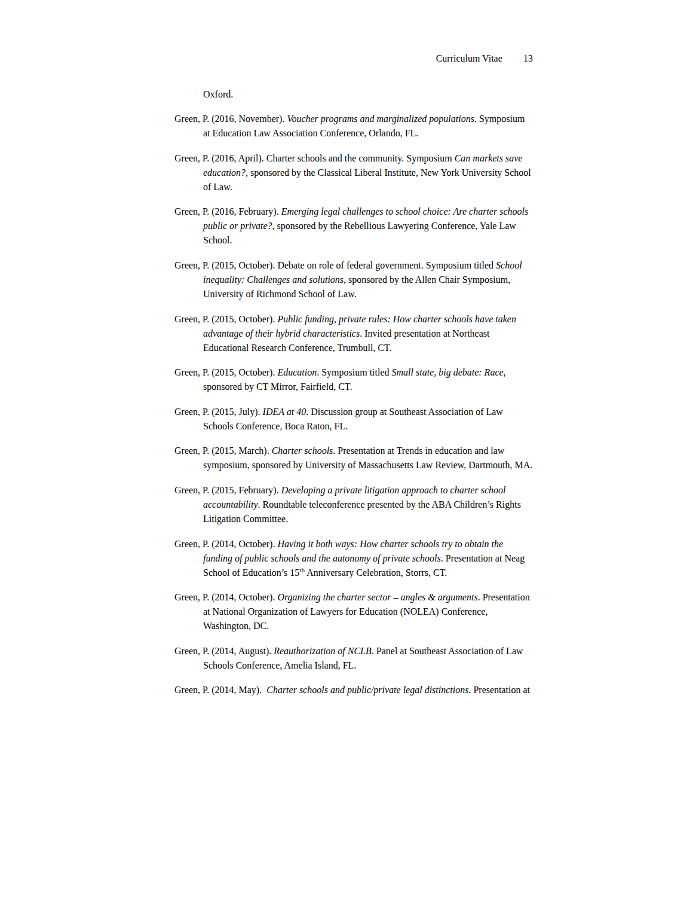Curriculum Vitae 13
Oxford.
Green, P. (2016, November). Voucher programs and marginalized populations. Symposium at Education Law Association Conference, Orlando, FL.
Green, P. (2016, April). Charter schools and the community. Symposium Can markets save education?, sponsored by the Classical Liberal Institute, New York University School of Law.
Green, P. (2016, February). Emerging legal challenges to school choice: Are charter schools public or private?, sponsored by the Rebellious Lawyering Conference, Yale Law School.
Green, P. (2015, October). Debate on role of federal government. Symposium titled School inequality: Challenges and solutions, sponsored by the Allen Chair Symposium, University of Richmond School of Law.
Green, P. (2015, October). Public funding, private rules: How charter schools have taken advantage of their hybrid characteristics. Invited presentation at Northeast Educational Research Conference, Trumbull, CT.
Green, P. (2015, October). Education. Symposium titled Small state, big debate: Race, sponsored by CT Mirror, Fairfield, CT.
Green, P. (2015, July). IDEA at 40. Discussion group at Southeast Association of Law Schools Conference, Boca Raton, FL.
Green, P. (2015, March). Charter schools. Presentation at Trends in education and law symposium, sponsored by University of Massachusetts Law Review, Dartmouth, MA.
Green, P. (2015, February). Developing a private litigation approach to charter school accountability. Roundtable teleconference presented by the ABA Children’s Rights Litigation Committee.
Green, P. (2014, October). Having it both ways: How charter schools try to obtain the funding of public schools and the autonomy of private schools. Presentation at Neag School of Education’s 15th Anniversary Celebration, Storrs, CT.
Green, P. (2014, October). Organizing the charter sector – angles & arguments. Presentation at National Organization of Lawyers for Education (NOLEA) Conference, Washington, DC.
Green, P. (2014, August). Reauthorization of NCLB. Panel at Southeast Association of Law Schools Conference, Amelia Island, FL.
Green, P. (2014, May). Charter schools and public/private legal distinctions. Presentation at